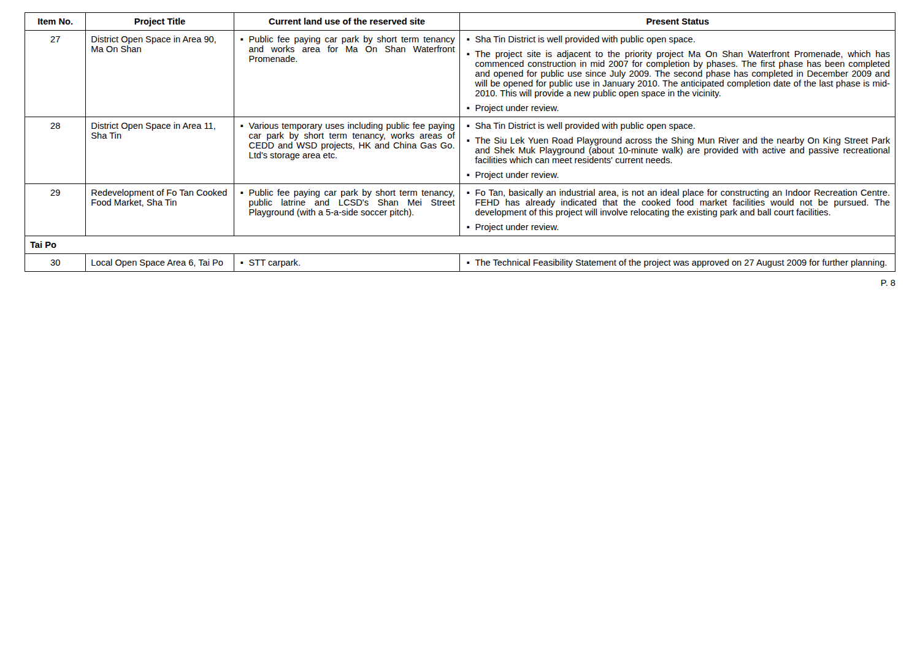| Item No. | Project Title | Current land use of the reserved site | Present Status |
| --- | --- | --- | --- |
| 27 | District Open Space in Area 90, Ma On Shan | Public fee paying car park by short term tenancy and works area for Ma On Shan Waterfront Promenade. | Sha Tin District is well provided with public open space. The project site is adjacent to the priority project Ma On Shan Waterfront Promenade, which has commenced construction in mid 2007 for completion by phases. The first phase has been completed and opened for public use since July 2009. The second phase has completed in December 2009 and will be opened for public use in January 2010. The anticipated completion date of the last phase is mid-2010. This will provide a new public open space in the vicinity. Project under review. |
| 28 | District Open Space in Area 11, Sha Tin | Various temporary uses including public fee paying car park by short term tenancy, works areas of CEDD and WSD projects, HK and China Gas Go. Ltd's storage area etc. | Sha Tin District is well provided with public open space. The Siu Lek Yuen Road Playground across the Shing Mun River and the nearby On King Street Park and Shek Muk Playground (about 10-minute walk) are provided with active and passive recreational facilities which can meet residents' current needs. Project under review. |
| 29 | Redevelopment of Fo Tan Cooked Food Market, Sha Tin | Public fee paying car park by short term tenancy, public latrine and LCSD's Shan Mei Street Playground (with a 5-a-side soccer pitch). | Fo Tan, basically an industrial area, is not an ideal place for constructing an Indoor Recreation Centre. FEHD has already indicated that the cooked food market facilities would not be pursued. The development of this project will involve relocating the existing park and ball court facilities. Project under review. |
| Tai Po |
| 30 | Local Open Space Area 6, Tai Po | STT carpark. | The Technical Feasibility Statement of the project was approved on 27 August 2009 for further planning. |
P. 8